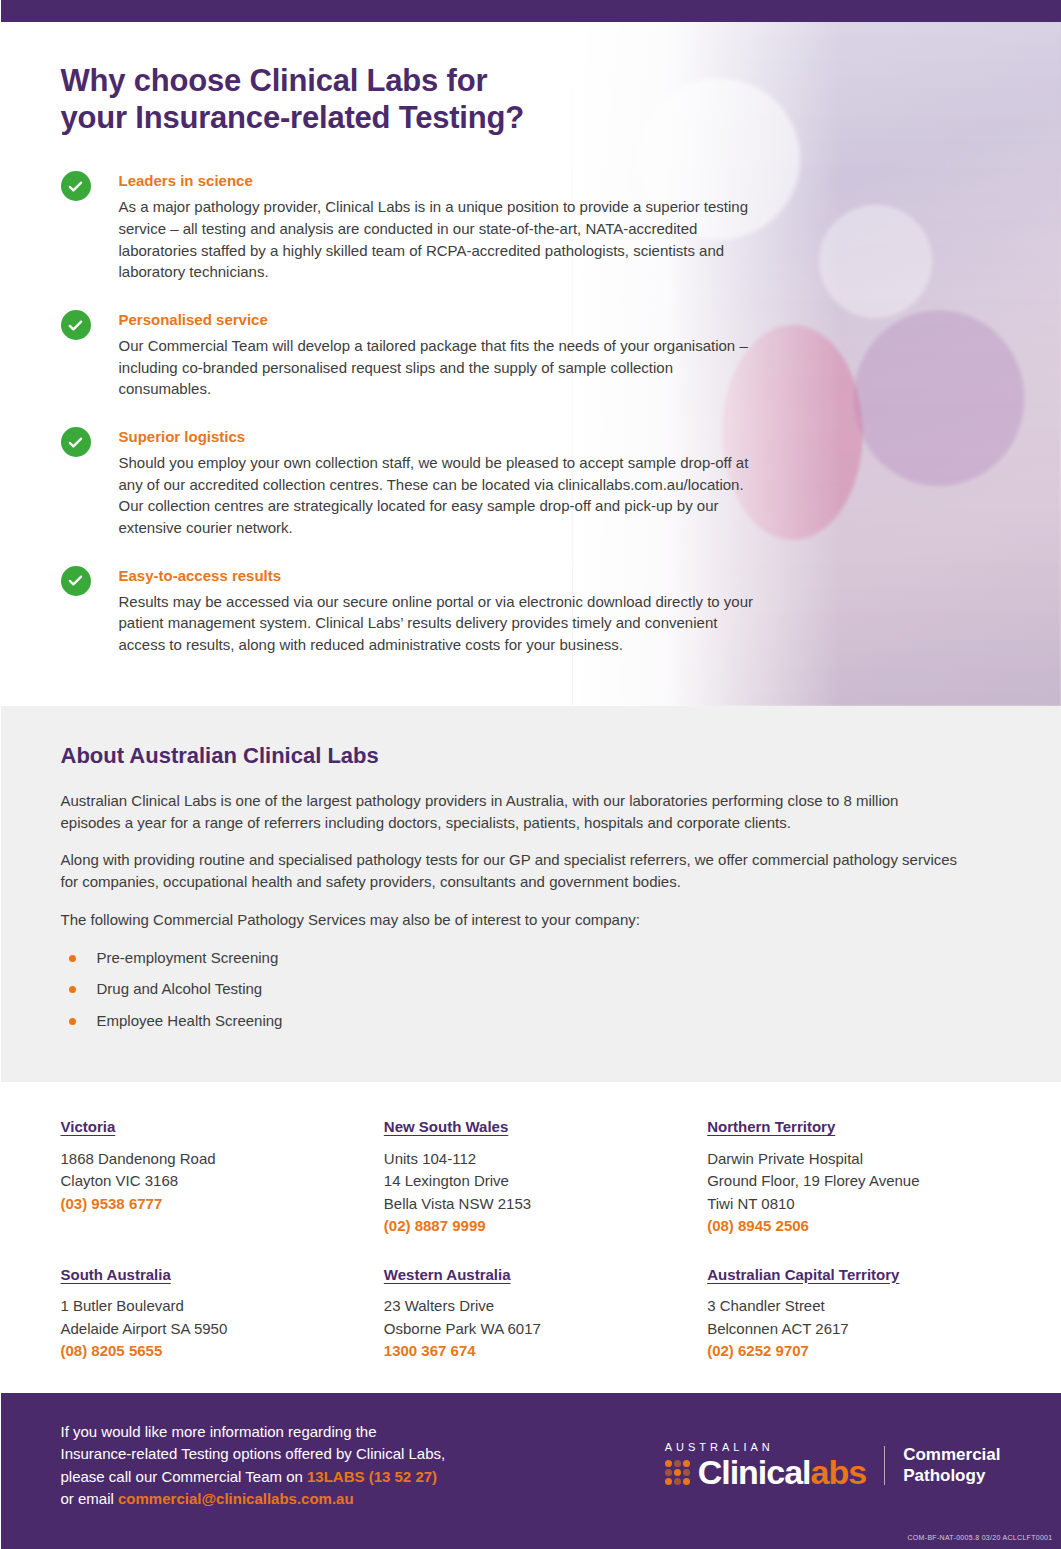Why choose Clinical Labs for
your Insurance-related Testing?
Leaders in science
As a major pathology provider, Clinical Labs is in a unique position to provide a superior testing service – all testing and analysis are conducted in our state-of-the-art, NATA-accredited laboratories staffed by a highly skilled team of RCPA-accredited pathologists, scientists and laboratory technicians.
Personalised service
Our Commercial Team will develop a tailored package that fits the needs of your organisation – including co-branded personalised request slips and the supply of sample collection consumables.
Superior logistics
Should you employ your own collection staff, we would be pleased to accept sample drop-off at any of our accredited collection centres. These can be located via clinicallabs.com.au/location. Our collection centres are strategically located for easy sample drop-off and pick-up by our extensive courier network.
Easy-to-access results
Results may be accessed via our secure online portal or via electronic download directly to your patient management system. Clinical Labs’ results delivery provides timely and convenient access to results, along with reduced administrative costs for your business.
About Australian Clinical Labs
Australian Clinical Labs is one of the largest pathology providers in Australia, with our laboratories performing close to 8 million episodes a year for a range of referrers including doctors, specialists, patients, hospitals and corporate clients.
Along with providing routine and specialised pathology tests for our GP and specialist referrers, we offer commercial pathology services for companies, occupational health and safety providers, consultants and government bodies.
The following Commercial Pathology Services may also be of interest to your company:
Pre-employment Screening
Drug and Alcohol Testing
Employee Health Screening
Victoria
1868 Dandenong Road
Clayton VIC 3168
(03) 9538 6777
New South Wales
Units 104-112
14 Lexington Drive
Bella Vista NSW 2153
(02) 8887 9999
Northern Territory
Darwin Private Hospital
Ground Floor, 19 Florey Avenue
Tiwi NT 0810
(08) 8945 2506
South Australia
1 Butler Boulevard
Adelaide Airport SA 5950
(08) 8205 5655
Western Australia
23 Walters Drive
Osborne Park WA 6017
1300 367 674
Australian Capital Territory
3 Chandler Street
Belconnen ACT 2617
(02) 6252 9707
If you would like more information regarding the
Insurance-related Testing options offered by Clinical Labs,
please call our Commercial Team on 13LABS (13 52 27)
or email commercial@clinicallabs.com.au
AUSTRALIAN Clinicalabs
Commercial
Pathology
COM-BF-NAT-0005.8 03/20 ACLCLFT0001